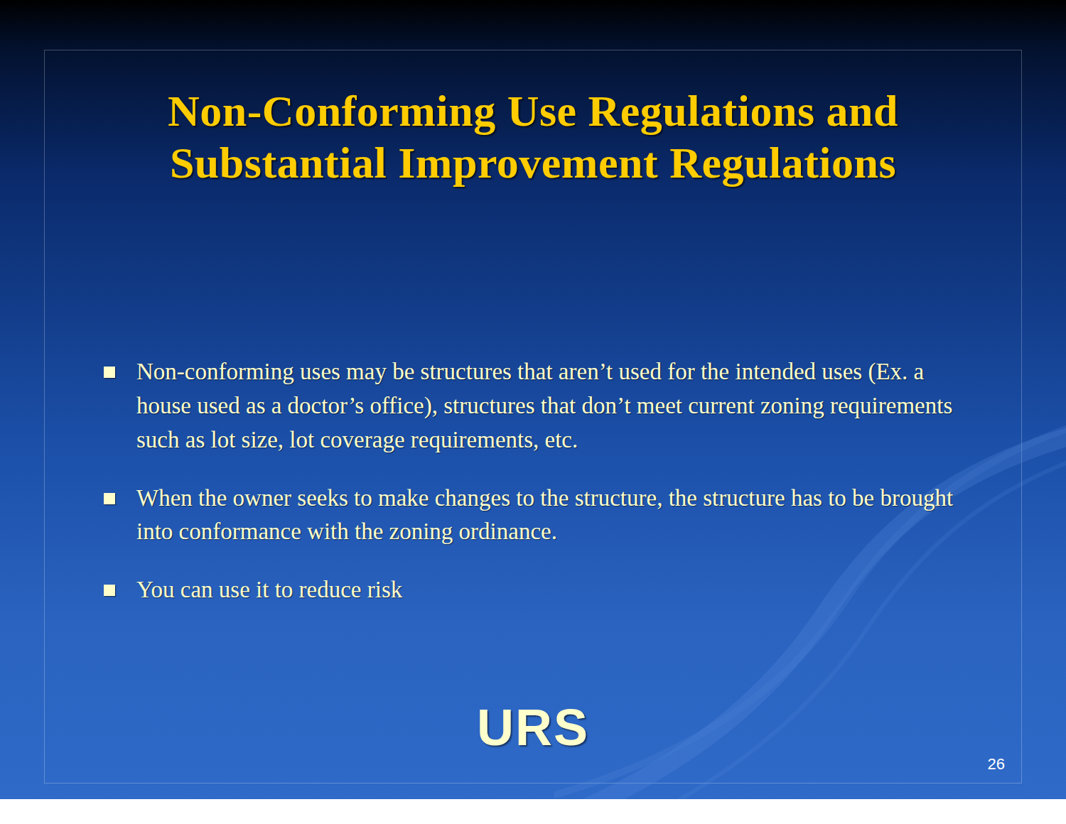Non-Conforming Use Regulations and Substantial Improvement Regulations
Non-conforming uses may be structures that aren’t used for the intended uses (Ex. a house used as a doctor’s office), structures that don’t meet current zoning requirements such as lot size, lot coverage requirements, etc.
When the owner seeks to make changes to the structure, the structure has to be brought into conformance with the zoning ordinance.
You can use it to reduce risk
URS
26